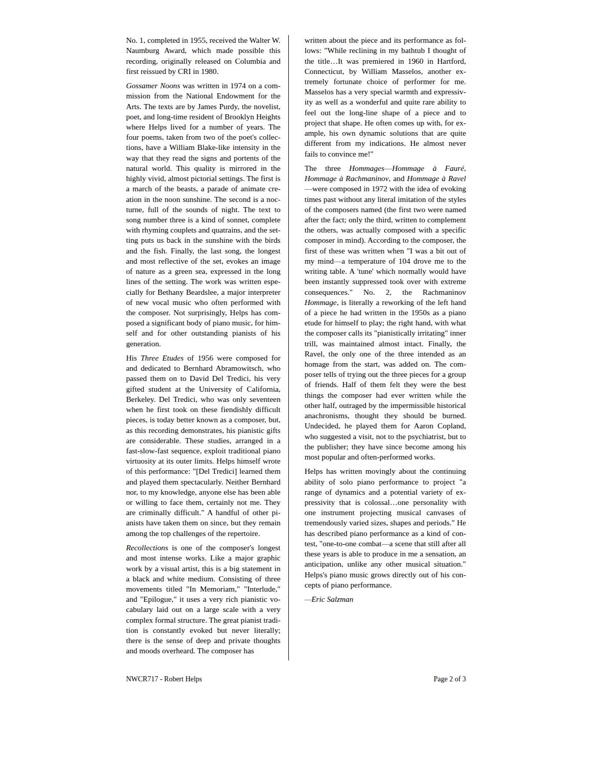No. 1, completed in 1955, received the Walter W. Naumburg Award, which made possible this recording, originally released on Columbia and first reissued by CRI in 1980.
Gossamer Noons was written in 1974 on a commission from the National Endowment for the Arts. The texts are by James Purdy, the novelist, poet, and long-time resident of Brooklyn Heights where Helps lived for a number of years. The four poems, taken from two of the poet's collections, have a William Blake-like intensity in the way that they read the signs and portents of the natural world. This quality is mirrored in the highly vivid, almost pictorial settings. The first is a march of the beasts, a parade of animate creation in the noon sunshine. The second is a nocturne, full of the sounds of night. The text to song number three is a kind of sonnet, complete with rhyming couplets and quatrains, and the setting puts us back in the sunshine with the birds and the fish. Finally, the last song, the longest and most reflective of the set, evokes an image of nature as a green sea, expressed in the long lines of the setting. The work was written especially for Bethany Beardslee, a major interpreter of new vocal music who often performed with the composer. Not surprisingly, Helps has composed a significant body of piano music, for himself and for other outstanding pianists of his generation.
His Three Etudes of 1956 were composed for and dedicated to Bernhard Abramowitsch, who passed them on to David Del Tredici, his very gifted student at the University of California, Berkeley. Del Tredici, who was only seventeen when he first took on these fiendishly difficult pieces, is today better known as a composer, but, as this recording demonstrates, his pianistic gifts are considerable. These studies, arranged in a fast-slow-fast sequence, exploit traditional piano virtuosity at its outer limits. Helps himself wrote of this performance: "[Del Tredici] learned them and played them spectacularly. Neither Bernhard nor, to my knowledge, anyone else has been able or willing to face them, certainly not me. They are criminally difficult." A handful of other pianists have taken them on since, but they remain among the top challenges of the repertoire.
Recollections is one of the composer's longest and most intense works. Like a major graphic work by a visual artist, this is a big statement in a black and white medium. Consisting of three movements titled "In Memoriam," "Interlude," and "Epilogue," it uses a very rich pianistic vocabulary laid out on a large scale with a very complex formal structure. The great pianist tradition is constantly evoked but never literally; there is the sense of deep and private thoughts and moods overheard. The composer has
written about the piece and its performance as follows: "While reclining in my bathtub I thought of the title…It was premiered in 1960 in Hartford, Connecticut, by William Masselos, another extremely fortunate choice of performer for me. Masselos has a very special warmth and expressivity as well as a wonderful and quite rare ability to feel out the long-line shape of a piece and to project that shape. He often comes up with, for example, his own dynamic solutions that are quite different from my indications. He almost never fails to convince me!"
The three Hommages—Hommage à Fauré, Hommage à Rachmaninov, and Hommage à Ravel—were composed in 1972 with the idea of evoking times past without any literal imitation of the styles of the composers named (the first two were named after the fact; only the third, written to complement the others, was actually composed with a specific composer in mind). According to the composer, the first of these was written when "I was a bit out of my mind—a temperature of 104 drove me to the writing table. A 'tune' which normally would have been instantly suppressed took over with extreme consequences." No. 2, the Rachmaninov Hommage, is literally a reworking of the left hand of a piece he had written in the 1950s as a piano etude for himself to play; the right hand, with what the composer calls its "pianistically irritating" inner trill, was maintained almost intact. Finally, the Ravel, the only one of the three intended as an homage from the start, was added on. The composer tells of trying out the three pieces for a group of friends. Half of them felt they were the best things the composer had ever written while the other half, outraged by the impermissible historical anachronisms, thought they should be burned. Undecided, he played them for Aaron Copland, who suggested a visit, not to the psychiatrist, but to the publisher; they have since become among his most popular and often-performed works.
Helps has written movingly about the continuing ability of solo piano performance to project "a range of dynamics and a potential variety of expressivity that is colossal…one personality with one instrument projecting musical canvases of tremendously varied sizes, shapes and periods." He has described piano performance as a kind of contest, "one-to-one combat—a scene that still after all these years is able to produce in me a sensation, an anticipation, unlike any other musical situation." Helps's piano music grows directly out of his concepts of piano performance.
—Eric Salzman
NWCR717 - Robert Helps
Page 2 of 3